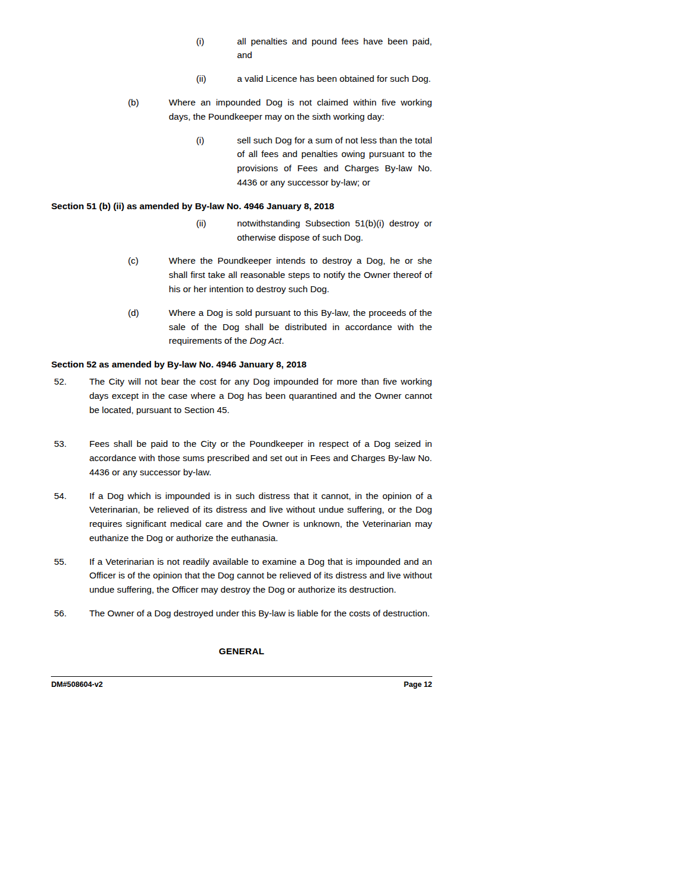(i)
all penalties and pound fees have been paid, and
(ii)
a valid Licence has been obtained for such Dog.
(b)
Where an impounded Dog is not claimed within five working days, the Poundkeeper may on the sixth working day:
(i)
sell such Dog for a sum of not less than the total of all fees and penalties owing pursuant to the provisions of Fees and Charges By-law No. 4436 or any successor by-law; or
Section 51 (b) (ii) as amended by By-law No. 4946 January 8, 2018
(ii)
notwithstanding Subsection 51(b)(i) destroy or otherwise dispose of such Dog.
(c)
Where the Poundkeeper intends to destroy a Dog, he or she shall first take all reasonable steps to notify the Owner thereof of his or her intention to destroy such Dog.
(d)
Where a Dog is sold pursuant to this By-law, the proceeds of the sale of the Dog shall be distributed in accordance with the requirements of the Dog Act.
Section 52 as amended by By-law No. 4946 January 8, 2018
52.
The City will not bear the cost for any Dog impounded for more than five working days except in the case where a Dog has been quarantined and the Owner cannot be located, pursuant to Section 45.
53.
Fees shall be paid to the City or the Poundkeeper in respect of a Dog seized in accordance with those sums prescribed and set out in Fees and Charges By-law No. 4436 or any successor by-law.
54.
If a Dog which is impounded is in such distress that it cannot, in the opinion of a Veterinarian, be relieved of its distress and live without undue suffering, or the Dog requires significant medical care and the Owner is unknown, the Veterinarian may euthanize the Dog or authorize the euthanasia.
55.
If a Veterinarian is not readily available to examine a Dog that is impounded and an Officer is of the opinion that the Dog cannot be relieved of its distress and live without undue suffering, the Officer may destroy the Dog or authorize its destruction.
56.
The Owner of a Dog destroyed under this By-law is liable for the costs of destruction.
GENERAL
DM#508604-v2 Page 12